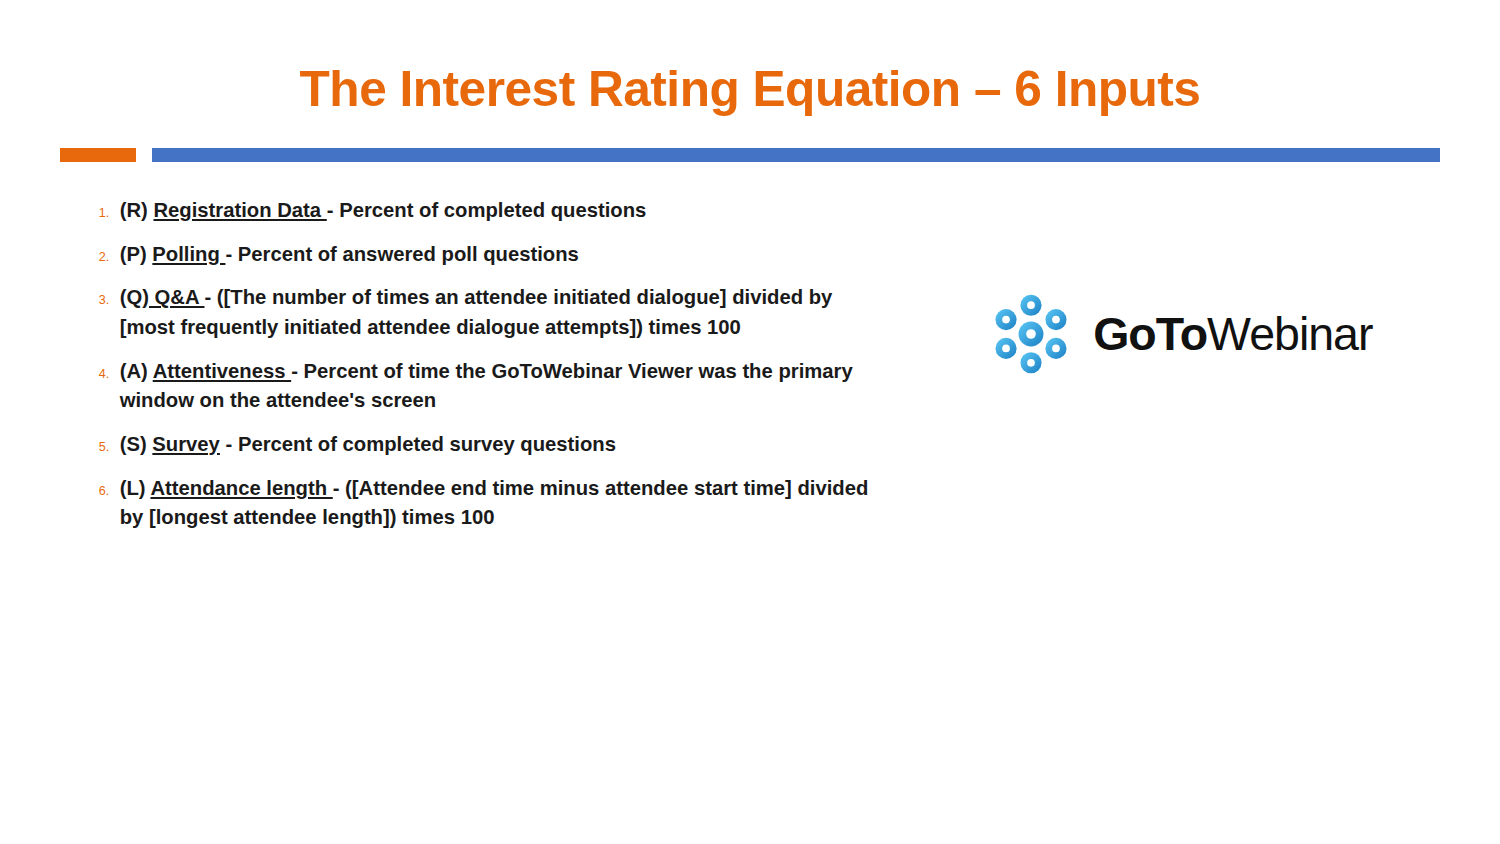The Interest Rating Equation – 6 Inputs
(R) Registration Data - Percent of completed questions
(P) Polling - Percent of answered poll questions
(Q) Q&A - ([The number of times an attendee initiated dialogue] divided by [most frequently initiated attendee dialogue attempts]) times 100
(A) Attentiveness - Percent of time the GoToWebinar Viewer was the primary window on the attendee's screen
(S) Survey - Percent of completed survey questions
(L) Attendance length - ([Attendee end time minus attendee start time] divided by [longest attendee length]) times 100
GoTo Webinar